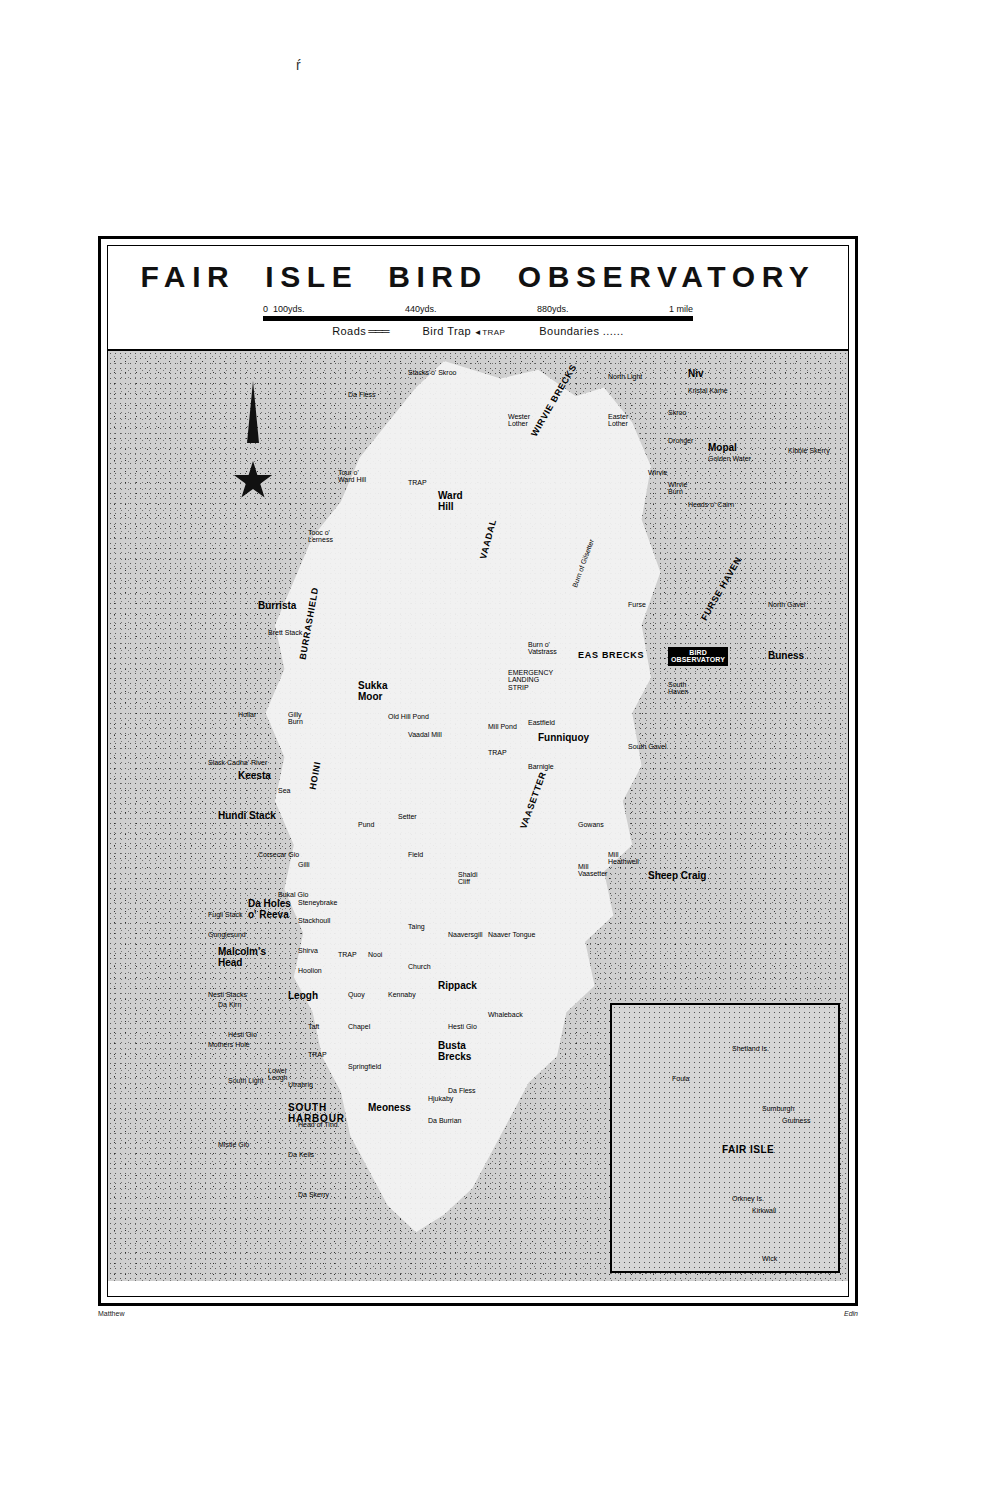ŕ
FAIR ISLE BIRD OBSERVATORY
0 100yds. 440yds. 880yds. 1 mile
Roads Bird Trap Boundaries
Stacks o' Skroo
Da Fless
North Light
Niv
Kristal Kame
Skroo
Wester
Lother
Easter
Lother
Dronger
Mopal
Golden Water
Kibble Skerry
WIRVIE BRECKS
Wirvie
Wirvie
Burn
Heads o' Cairn
Ward
Hill
TRAP
Tour o'
Ward Hill
Tooc o'
Lerness
VAADAL
Burrista
Brett Stack
Burn of Gilsetter
Furse
FURSE HAVEN
North Gavel
Burn o'
Vatstrass
EAS BRECKS
BIRD
OBSERVATORY
Buness
EMERGENCY
LANDING
STRIP
South
Haven
BURRASHIELD
Sukka
Moor
Hollar
Gilly
Burn
Old Hill Pond
Vaadal Mill
Mill Pond
Eastfield
Funniquoy
South Gavel
TRAP
Barnigle
Slack Cadha' River
Keesta
Sea
HOINI
Hundi Stack
Pund
Setter
Gowans
VAASETTER
Corsecar Gio
Gilli
Field
Mill
Heathwell
Mill
Vaasetter
Shaldi
Cliff
Sheep Craig
Bukal Gio
Steneybrake
Da Holes
o' Reeva
Stackhoull
Fugli Stack
Gunglesund
Taing
Naaversgill
Naaver Tongue
Malcolm's
Head
Shirva
TRAP
Nooi
Church
Hoolion
Rippack
Nesti Stacks
Da Kirn
Leogh
Quoy
Kennaby
Whaleback
Hesti Gio
Taft
Chapel
Hesti Gio
Mothers Hole
Busta
Brecks
TRAP
Springfield
Lower
Leogh
South Light
Utrabrig
Da Fless
Hjukaby
SOUTH
HARBOUR
Meoness
Da Burrian
Head of Tind
Mistle Gio
Da Keils
Da Skerry
Shetland Is.
Foula
Sumburgh
Grutness
FAIR ISLE
Orkney Is.
Kirkwall
Wick
Matthew Edin